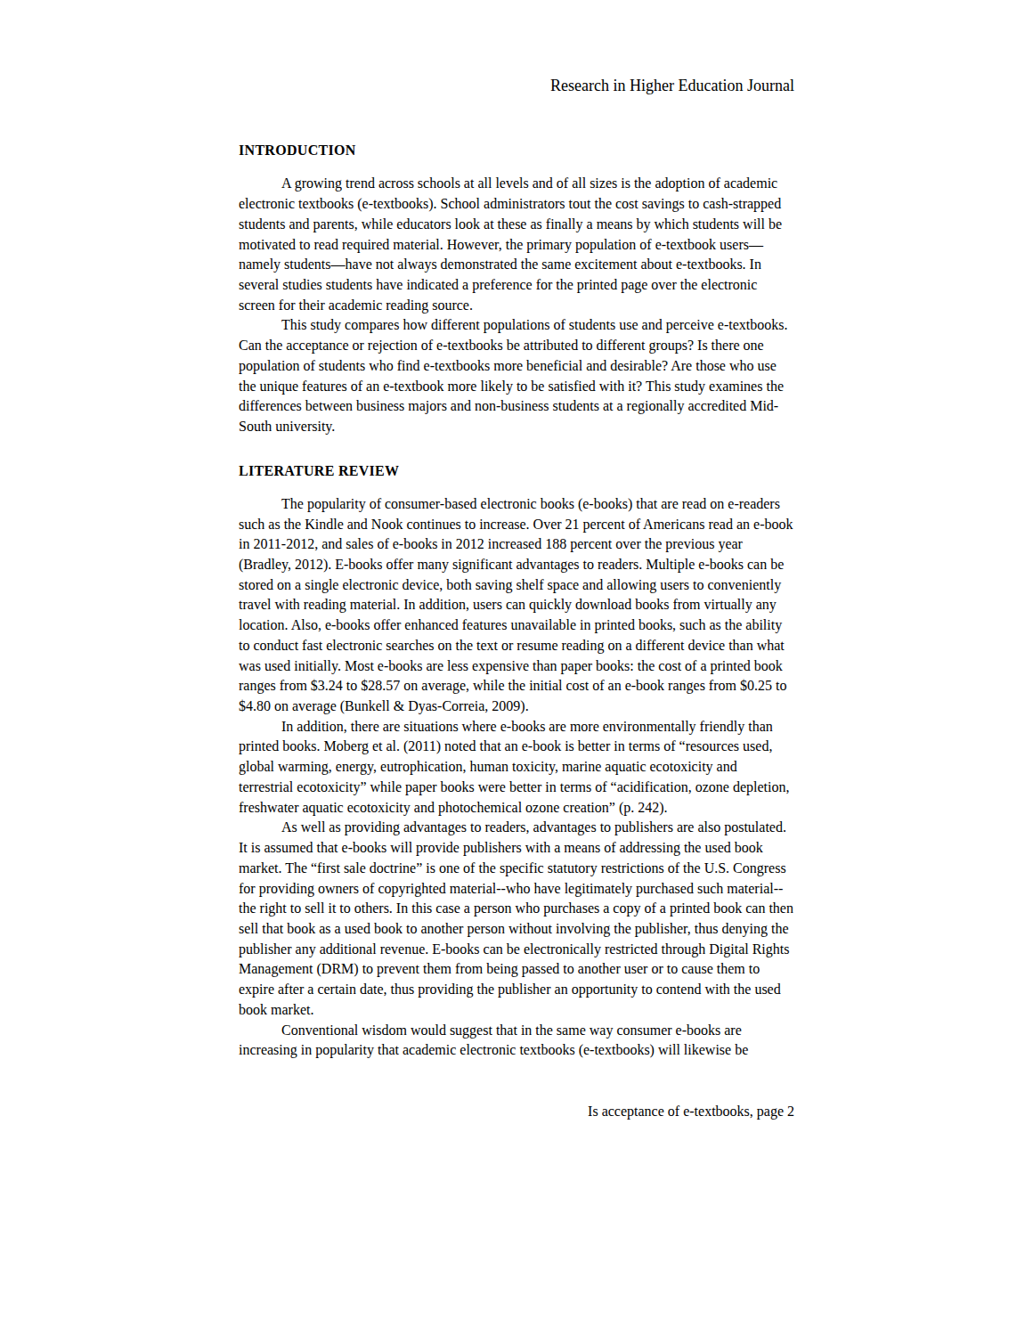Research in Higher Education Journal
INTRODUCTION
A growing trend across schools at all levels and of all sizes is the adoption of academic electronic textbooks (e-textbooks). School administrators tout the cost savings to cash-strapped students and parents, while educators look at these as finally a means by which students will be motivated to read required material. However, the primary population of e-textbook users—namely students—have not always demonstrated the same excitement about e-textbooks. In several studies students have indicated a preference for the printed page over the electronic screen for their academic reading source.
This study compares how different populations of students use and perceive e-textbooks. Can the acceptance or rejection of e-textbooks be attributed to different groups? Is there one population of students who find e-textbooks more beneficial and desirable? Are those who use the unique features of an e-textbook more likely to be satisfied with it? This study examines the differences between business majors and non-business students at a regionally accredited Mid-South university.
LITERATURE REVIEW
The popularity of consumer-based electronic books (e-books) that are read on e-readers such as the Kindle and Nook continues to increase. Over 21 percent of Americans read an e-book in 2011-2012, and sales of e-books in 2012 increased 188 percent over the previous year (Bradley, 2012). E-books offer many significant advantages to readers. Multiple e-books can be stored on a single electronic device, both saving shelf space and allowing users to conveniently travel with reading material. In addition, users can quickly download books from virtually any location. Also, e-books offer enhanced features unavailable in printed books, such as the ability to conduct fast electronic searches on the text or resume reading on a different device than what was used initially. Most e-books are less expensive than paper books: the cost of a printed book ranges from $3.24 to $28.57 on average, while the initial cost of an e-book ranges from $0.25 to $4.80 on average (Bunkell & Dyas-Correia, 2009).
In addition, there are situations where e-books are more environmentally friendly than printed books. Moberg et al. (2011) noted that an e-book is better in terms of “resources used, global warming, energy, eutrophication, human toxicity, marine aquatic ecotoxicity and terrestrial ecotoxicity” while paper books were better in terms of “acidification, ozone depletion, freshwater aquatic ecotoxicity and photochemical ozone creation” (p. 242).
As well as providing advantages to readers, advantages to publishers are also postulated. It is assumed that e-books will provide publishers with a means of addressing the used book market. The “first sale doctrine” is one of the specific statutory restrictions of the U.S. Congress for providing owners of copyrighted material--who have legitimately purchased such material--the right to sell it to others. In this case a person who purchases a copy of a printed book can then sell that book as a used book to another person without involving the publisher, thus denying the publisher any additional revenue. E-books can be electronically restricted through Digital Rights Management (DRM) to prevent them from being passed to another user or to cause them to expire after a certain date, thus providing the publisher an opportunity to contend with the used book market.
Conventional wisdom would suggest that in the same way consumer e-books are increasing in popularity that academic electronic textbooks (e-textbooks) will likewise be
Is acceptance of e-textbooks, page 2